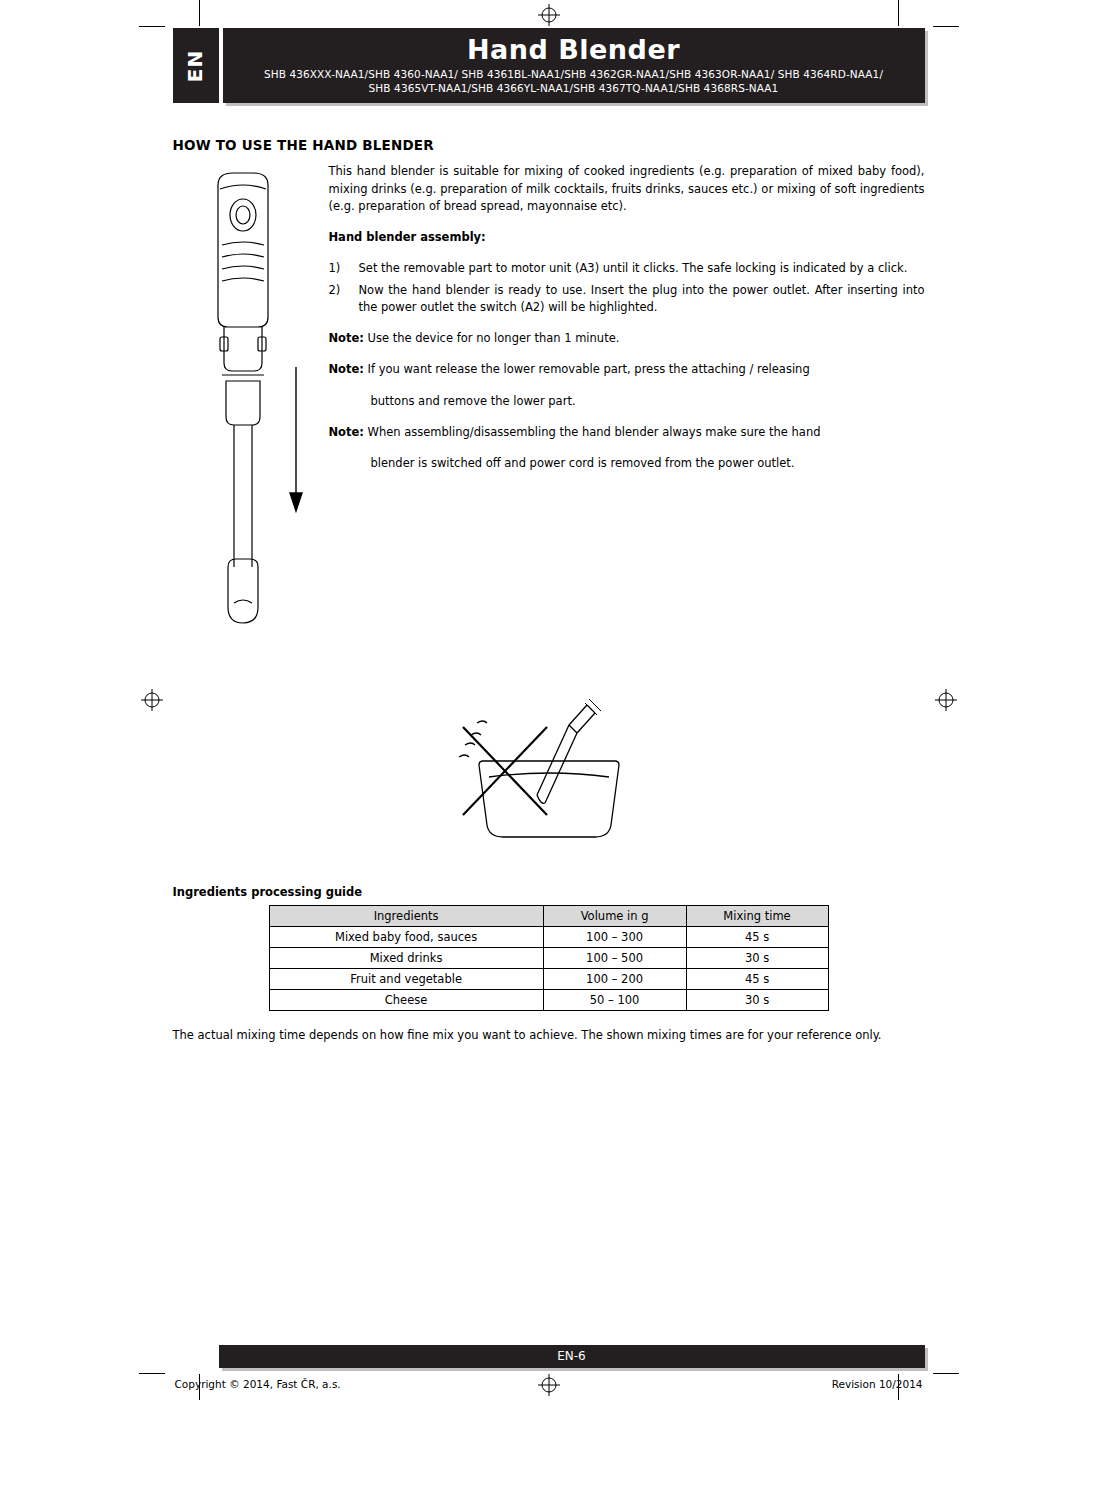EN
Hand Blender
SHB 436XXX-NAA1/SHB 4360-NAA1/ SHB 4361BL-NAA1/SHB 4362GR-NAA1/SHB 4363OR-NAA1/ SHB 4364RD-NAA1/
SHB 4365VT-NAA1/SHB 4366YL-NAA1/SHB 4367TQ-NAA1/SHB 4368RS-NAA1
HOW TO USE THE HAND BLENDER
This hand blender is suitable for mixing of cooked ingredients (e.g. preparation of mixed baby food), mixing drinks (e.g. preparation of milk cocktails, fruits drinks, sauces etc.) or mixing of soft ingredients (e.g. preparation of bread spread, mayonnaise etc).
Hand blender assembly:
Set the removable part to motor unit (A3) until it clicks. The safe locking is indicated by a click.
Now the hand blender is ready to use. Insert the plug into the power outlet. After inserting into the power outlet the switch (A2) will be highlighted.
Note: Use the device for no longer than 1 minute.
Note: If you want release the lower removable part, press the attaching / releasing
buttons and remove the lower part.
Note: When assembling/disassembling the hand blender always make sure the hand
blender is switched off and power cord is removed from the power outlet.
Ingredients processing guide
| Ingredients | Volume in g | Mixing time |
| --- | --- | --- |
| Mixed baby food, sauces | 100 – 300 | 45 s |
| Mixed drinks | 100 – 500 | 30 s |
| Fruit and vegetable | 100 – 200 | 45 s |
| Cheese | 50 – 100 | 30 s |
The actual mixing time depends on how fine mix you want to achieve. The shown mixing times are for your reference only.
EN-6
Copyright © 2014, Fast ČR, a.s. Revision 10/2014